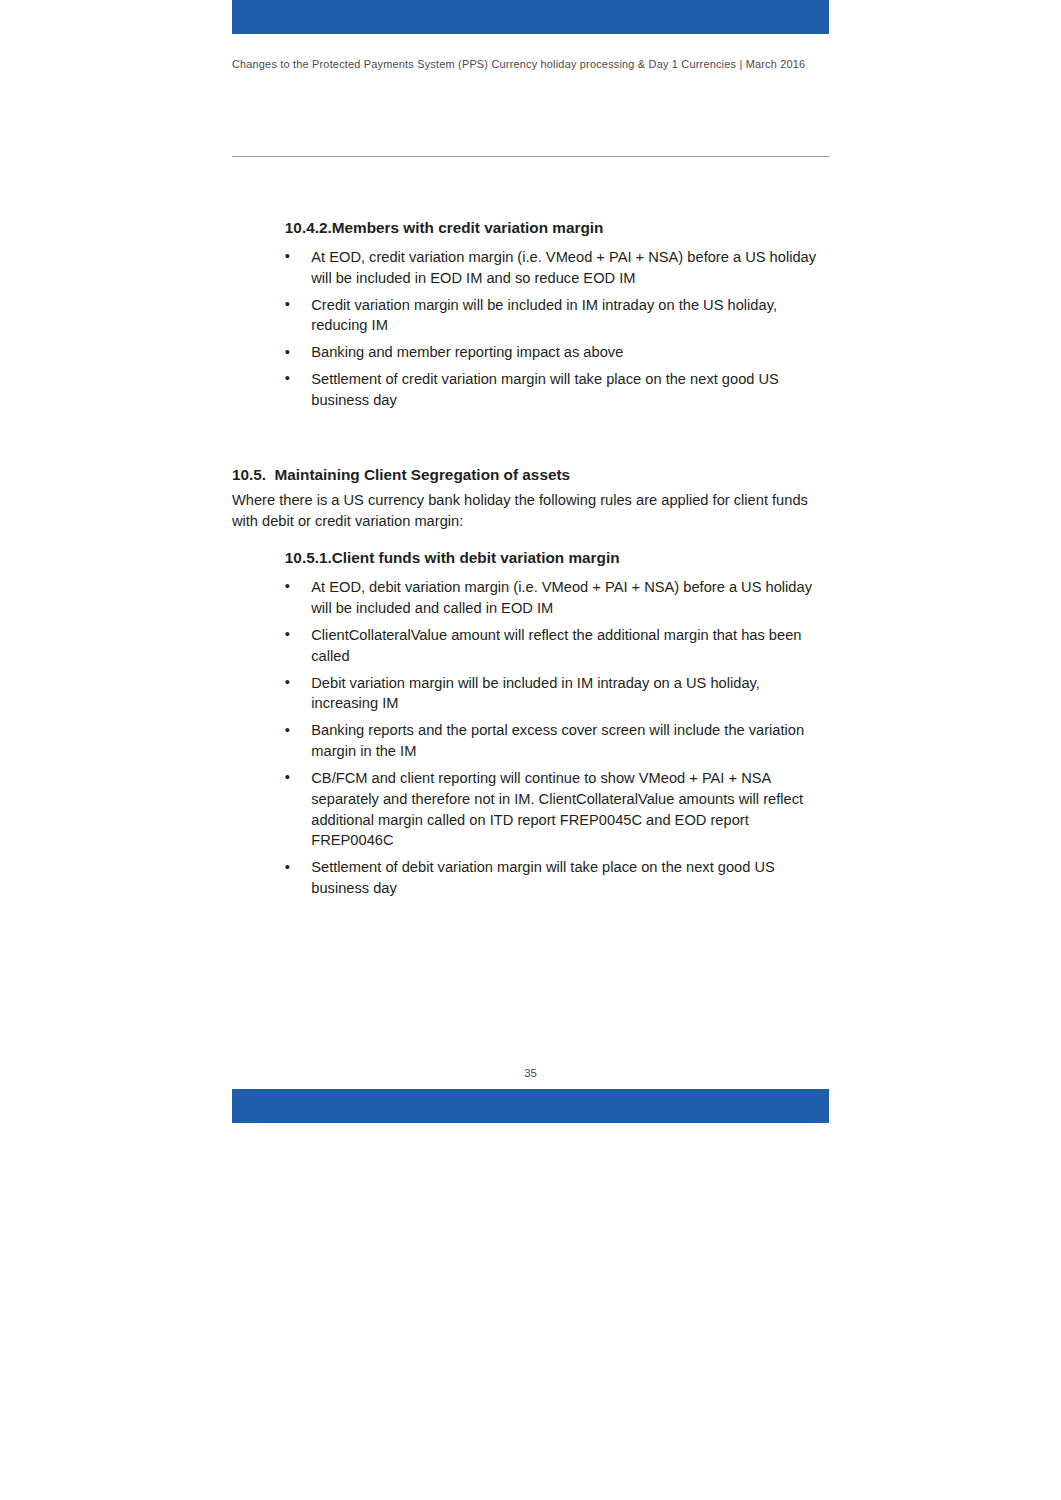Changes to the Protected Payments System (PPS) Currency holiday processing & Day 1 Currencies | March 2016
10.4.2.Members with credit variation margin
At EOD, credit variation margin (i.e. VMeod + PAI + NSA) before a US holiday will be included in EOD IM and so reduce EOD IM
Credit variation margin will be included in IM intraday on the US holiday, reducing IM
Banking and member reporting impact as above
Settlement of credit variation margin will take place on the next good US business day
10.5. Maintaining Client Segregation of assets
Where there is a US currency bank holiday the following rules are applied for client funds with debit or credit variation margin:
10.5.1.Client funds with debit variation margin
At EOD, debit variation margin (i.e. VMeod + PAI + NSA) before a US holiday will be included and called in EOD IM
ClientCollateralValue amount will reflect the additional margin that has been called
Debit variation margin will be included in IM intraday on a US holiday, increasing IM
Banking reports and the portal excess cover screen will include the variation margin in the IM
CB/FCM and client reporting will continue to show VMeod + PAI + NSA separately and therefore not in IM. ClientCollateralValue amounts will reflect additional margin called on ITD report FREP0045C and EOD report FREP0046C
Settlement of debit variation margin will take place on the next good US business day
35